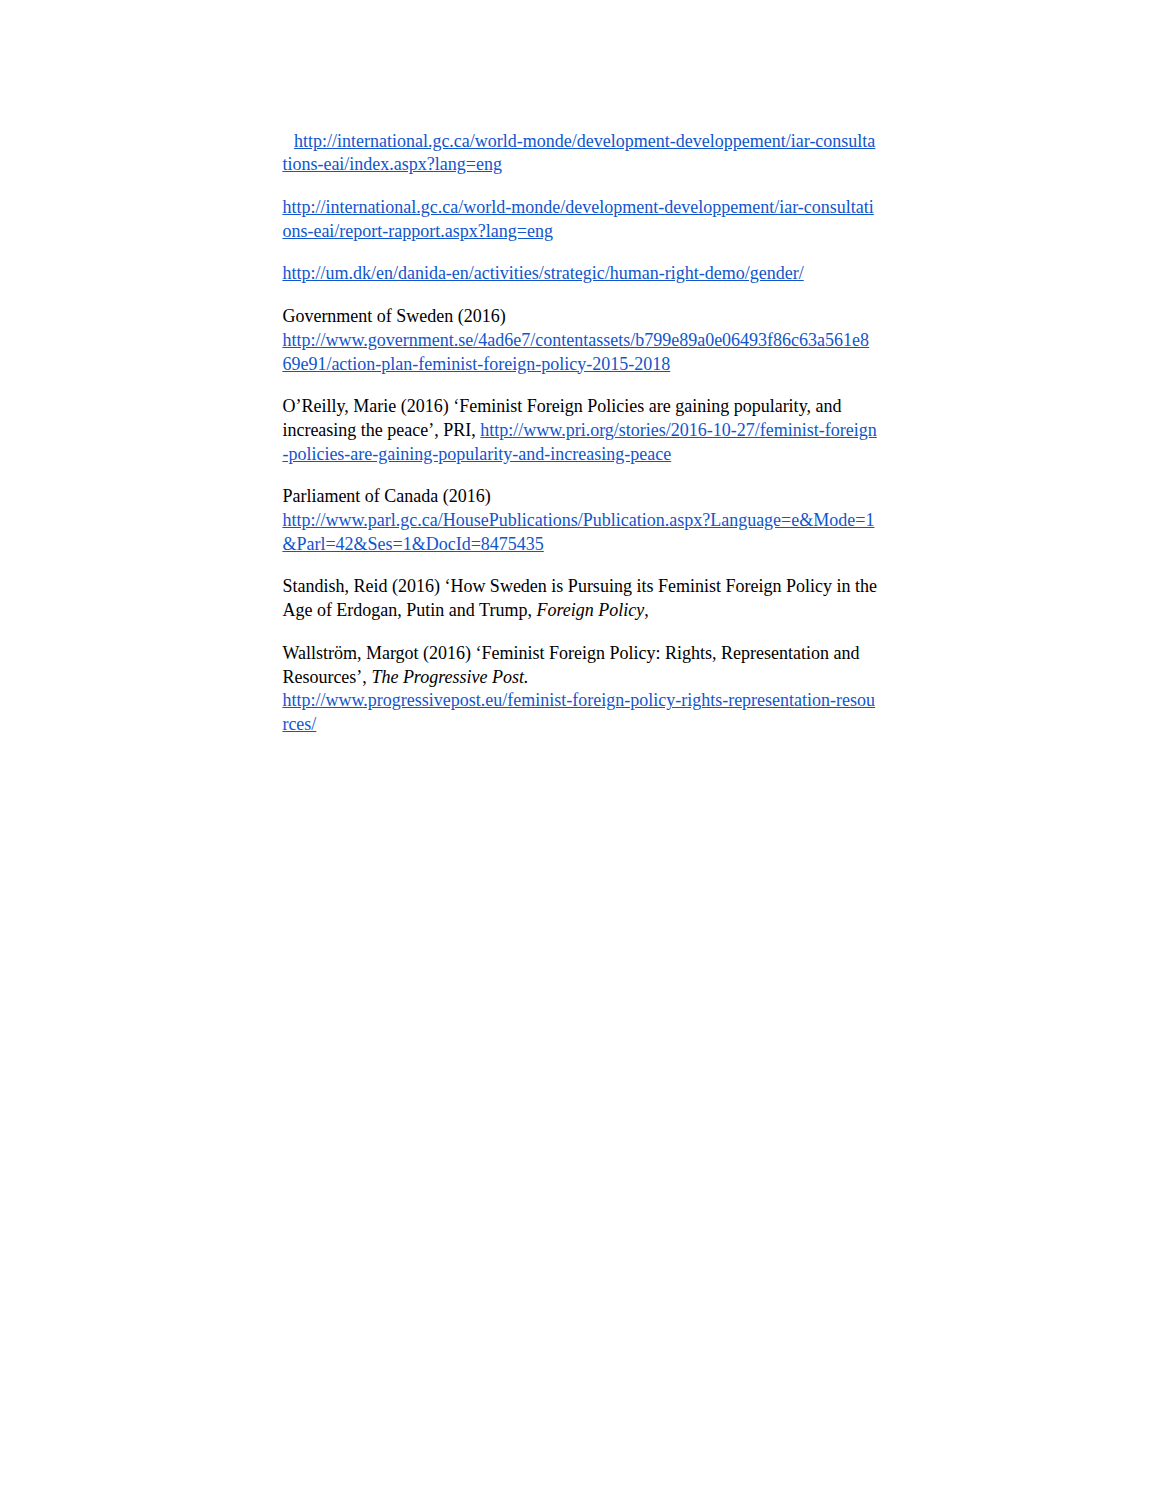http://international.gc.ca/world-monde/development-developpement/iar-consultations-eai/index.aspx?lang=eng
http://international.gc.ca/world-monde/development-developpement/iar-consultations-eai/report-rapport.aspx?lang=eng
http://um.dk/en/danida-en/activities/strategic/human-right-demo/gender/
Government of Sweden (2016)
http://www.government.se/4ad6e7/contentassets/b799e89a0e06493f86c63a561e869e91/action-plan-feminist-foreign-policy-2015-2018
O’Reilly, Marie (2016) ‘Feminist Foreign Policies are gaining popularity, and increasing the peace’, PRI, http://www.pri.org/stories/2016-10-27/feminist-foreign-policies-are-gaining-popularity-and-increasing-peace
Parliament of Canada (2016)
http://www.parl.gc.ca/HousePublications/Publication.aspx?Language=e&Mode=1&Parl=42&Ses=1&DocId=8475435
Standish, Reid (2016) ‘How Sweden is Pursuing its Feminist Foreign Policy in the Age of Erdogan, Putin and Trump, Foreign Policy,
Wallström, Margot (2016) ‘Feminist Foreign Policy: Rights, Representation and Resources’, The Progressive Post.
http://www.progressivepost.eu/feminist-foreign-policy-rights-representation-resources/